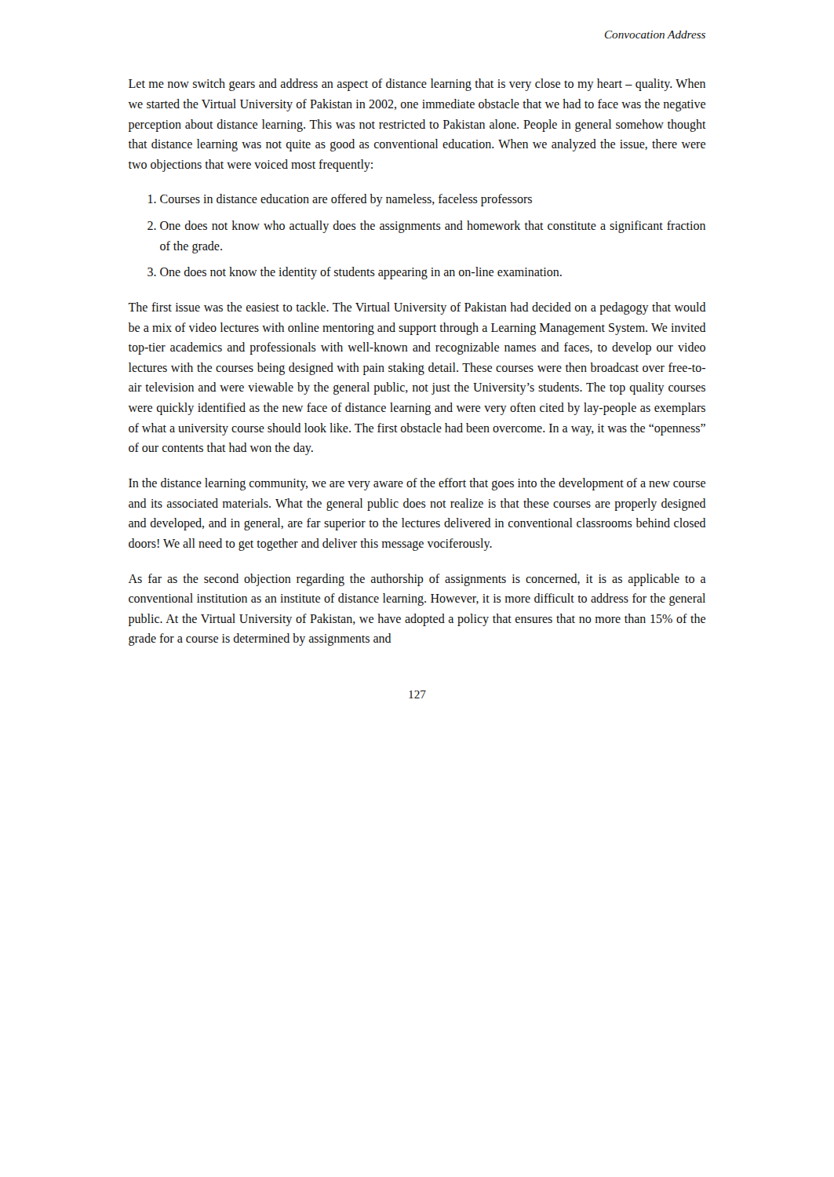Convocation Address
Let me now switch gears and address an aspect of distance learning that is very close to my heart – quality. When we started the Virtual University of Pakistan in 2002, one immediate obstacle that we had to face was the negative perception about distance learning. This was not restricted to Pakistan alone. People in general somehow thought that distance learning was not quite as good as conventional education. When we analyzed the issue, there were two objections that were voiced most frequently:
Courses in distance education are offered by nameless, faceless professors
One does not know who actually does the assignments and homework that constitute a significant fraction of the grade.
One does not know the identity of students appearing in an on-line examination.
The first issue was the easiest to tackle. The Virtual University of Pakistan had decided on a pedagogy that would be a mix of video lectures with online mentoring and support through a Learning Management System. We invited top-tier academics and professionals with well-known and recognizable names and faces, to develop our video lectures with the courses being designed with pain staking detail. These courses were then broadcast over free-to-air television and were viewable by the general public, not just the University’s students. The top quality courses were quickly identified as the new face of distance learning and were very often cited by lay-people as exemplars of what a university course should look like. The first obstacle had been overcome. In a way, it was the “openness” of our contents that had won the day.
In the distance learning community, we are very aware of the effort that goes into the development of a new course and its associated materials. What the general public does not realize is that these courses are properly designed and developed, and in general, are far superior to the lectures delivered in conventional classrooms behind closed doors! We all need to get together and deliver this message vociferously.
As far as the second objection regarding the authorship of assignments is concerned, it is as applicable to a conventional institution as an institute of distance learning. However, it is more difficult to address for the general public. At the Virtual University of Pakistan, we have adopted a policy that ensures that no more than 15% of the grade for a course is determined by assignments and
127